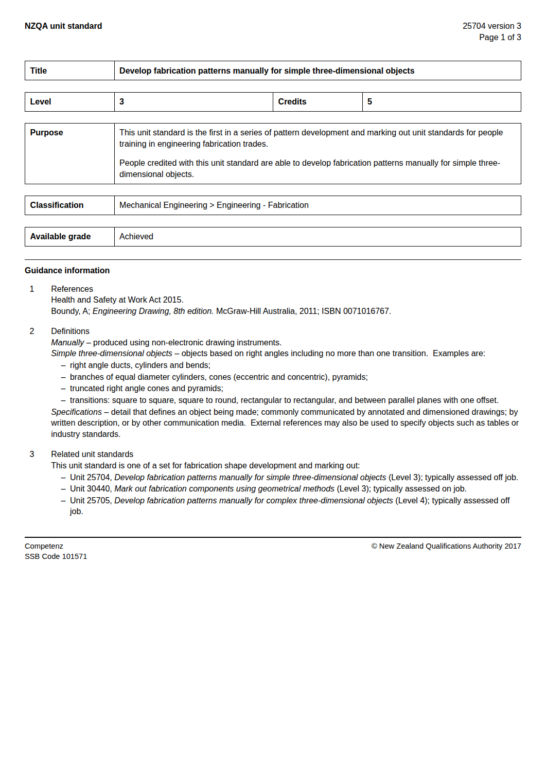NZQA unit standard
25704 version 3
Page 1 of 3
| Title | Develop fabrication patterns manually for simple three-dimensional objects |
| Level | 3 | Credits | 5 |
| Purpose | This unit standard is the first in a series of pattern development and marking out unit standards for people training in engineering fabrication trades. People credited with this unit standard are able to develop fabrication patterns manually for simple three-dimensional objects. |
| Classification | Mechanical Engineering > Engineering - Fabrication |
| Available grade | Achieved |
Guidance information
References
Health and Safety at Work Act 2015.
Boundy, A; Engineering Drawing, 8th edition. McGraw-Hill Australia, 2011; ISBN 0071016767.
Definitions
Manually – produced using non-electronic drawing instruments.
Simple three-dimensional objects – objects based on right angles including no more than one transition. Examples are:
right angle ducts, cylinders and bends;
branches of equal diameter cylinders, cones (eccentric and concentric), pyramids;
truncated right angle cones and pyramids;
transitions: square to square, square to round, rectangular to rectangular, and between parallel planes with one offset.
Specifications – detail that defines an object being made; commonly communicated by annotated and dimensioned drawings; by written description, or by other communication media. External references may also be used to specify objects such as tables or industry standards.
Related unit standards
This unit standard is one of a set for fabrication shape development and marking out:
Unit 25704, Develop fabrication patterns manually for simple three-dimensional objects (Level 3); typically assessed off job.
Unit 30440, Mark out fabrication components using geometrical methods (Level 3); typically assessed on job.
Unit 25705, Develop fabrication patterns manually for complex three-dimensional objects (Level 4); typically assessed off job.
Competenz
SSB Code 101571
© New Zealand Qualifications Authority 2017